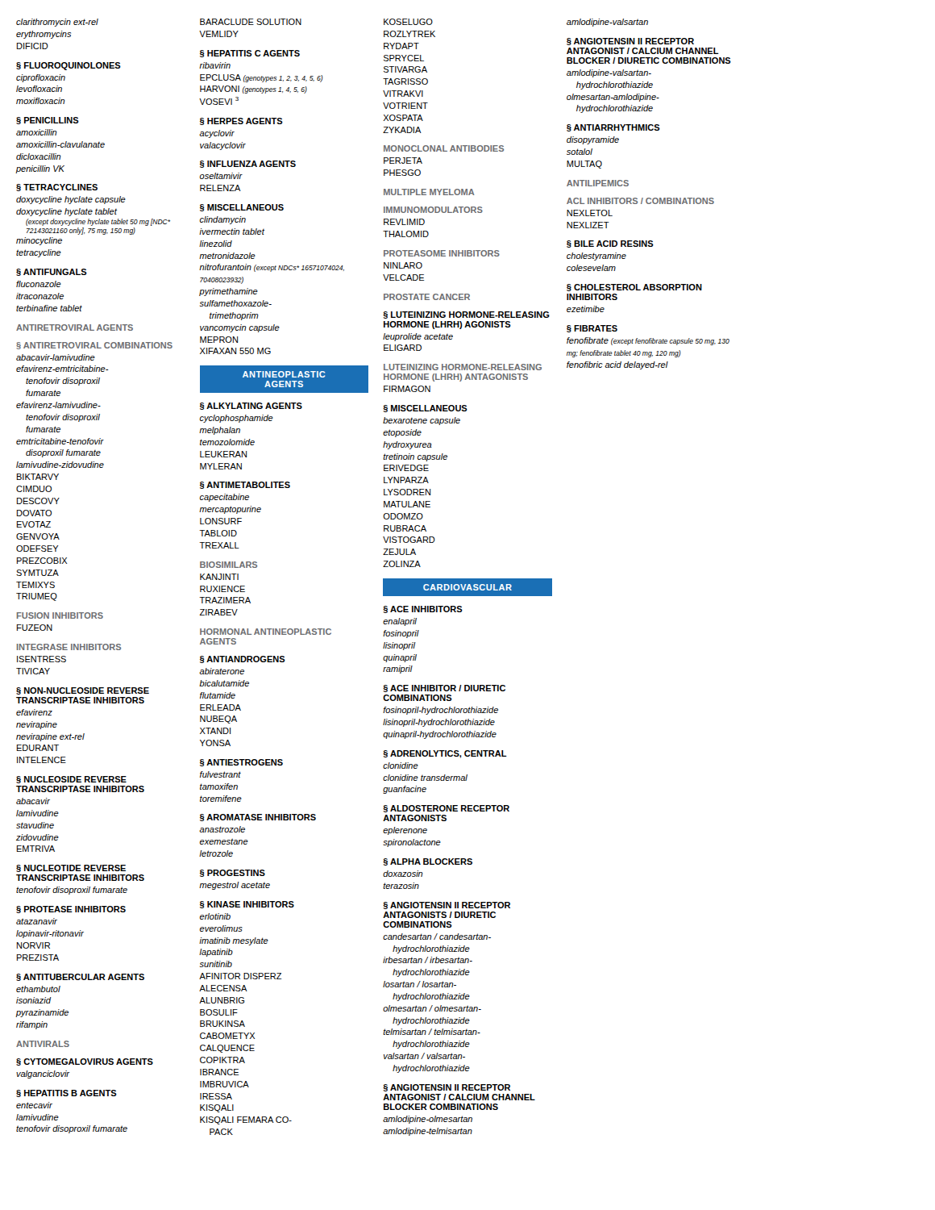clarithromycin ext-rel
erythromycins
DIFICID
§ FLUOROQUINOLONES
ciprofloxacin
levofloxacin
moxifloxacin
§ PENICILLINS
amoxicillin
amoxicillin-clavulanate
dicloxacillin
penicillin VK
§ TETRACYCLINES
doxycycline hyclate capsule
doxycycline hyclate tablet (except doxycycline hyclate tablet 50 mg [NDC* 72143021160 only], 75 mg, 150 mg)
minocycline
tetracycline
§ ANTIFUNGALS
fluconazole
itraconazole
terbinafine tablet
ANTIRETROVIRAL AGENTS
§ ANTIRETROVIRAL COMBINATIONS
abacavir-lamivudine
efavirenz-emtricitabine-tenofovir disoproxil fumarate
efavirenz-lamivudine-tenofovir disoproxil fumarate
emtricitabine-tenofovirdisoproxil fumarate
lamivudine-zidovudine
BIKTARVY
CIMDUO
DESCOVY
DOVATO
EVOTAZ
GENVOYA
ODEFSEY
PREZCOBIX
SYMTUZA
TEMIXYS
TRIUMEQ
FUSION INHIBITORS
FUZEON
INTEGRASE INHIBITORS
ISENTRESS
TIVICAY
§ NON-NUCLEOSIDE REVERSE TRANSCRIPTASE INHIBITORS
efavirenz
nevirapine
nevirapine ext-rel
EDURANT
INTELENCE
§ NUCLEOSIDE REVERSE TRANSCRIPTASE INHIBITORS
abacavir
lamivudine
stavudine
zidovudine
EMTRIVA
§ NUCLEOTIDE REVERSE TRANSCRIPTASE INHIBITORS
tenofovir disoproxil fumarate
§ PROTEASE INHIBITORS
atazanavir
lopinavir-ritonavir
NORVIR
PREZISTA
§ ANTITUBERCULAR AGENTS
ethambutol
isoniazid
pyrazinamide
rifampin
ANTIVIRALS
§ CYTOMEGALOVIRUS AGENTS
valganciclovir
§ HEPATITIS B AGENTS
entecavir
lamivudine
tenofovir disoproxil fumarate
BARACLUDE SOLUTION
VEMLIDY
§ HEPATITIS C AGENTS
ribavirin
EPCLUSA (genotypes 1, 2, 3, 4, 5, 6)
HARVONI (genotypes 1, 4, 5, 6)
VOSEVI 3
§ HERPES AGENTS
acyclovir
valacyclovir
§ INFLUENZA AGENTS
oseltamivir
RELENZA
§ MISCELLANEOUS
clindamycin
ivermectin tablet
linezolid
metronidazole
nitrofurantoin (except NDCs* 16571074024, 70408023932)
pyrimethamine
sulfamethoxazole-trimethoprim
vancomycin capsule
MEPRON
XIFAXAN 550 MG
ANTINEOPLASTIC
AGENTS
§ ALKYLATING AGENTS
cyclophosphamide
melphalan
temozolomide
LEUKERAN
MYLERAN
§ ANTIMETABOLITES
capecitabine
mercaptopurine
LONSURF
TABLOID
TREXALL
BIOSIMILARS
KANJINTI
RUXIENCE
TRAZIMERA
ZIRABEV
HORMONAL ANTINEOPLASTIC AGENTS
§ ANTIANDROGENS
abiraterone
bicalutamide
flutamide
ERLEADA
NUBEQA
XTANDI
YONSA
§ ANTIESTROGENS
fulvestrant
tamoxifen
toremifene
§ AROMATASE INHIBITORS
anastrozole
exemestane
letrozole
§ PROGESTINS
megestrol acetate
§ KINASE INHIBITORS
erlotinib
everolimus
imatinib mesylate
lapatinib
sunitinib
AFINITOR DISPERZ
ALECENSA
ALUNBRIG
BOSULIF
BRUKINSA
CABOMETYX
CALQUENCE
COPIKTRA
IBRANCE
IMBRUVICA
IRESSA
KISQALI
KISQALI FEMARA CO-PACK
KOSELUGO
ROZLYTREK
RYDAPT
SPRYCEL
STIVARGA
TAGRISSO
VITRAKVI
VOTRIENT
XOSPATA
ZYKADIA
MONOCLONAL ANTIBODIES
PERJETA
PHESGO
MULTIPLE MYELOMA
IMMUNOMODULATORS
REVLIMID
THALOMID
PROTEASOME INHIBITORS
NINLARO
VELCADE
PROSTATE CANCER
§ LUTEINIZING HORMONE-RELEASING HORMONE (LHRH) AGONISTS
leuprolide acetate
ELIGARD
LUTEINIZING HORMONE-RELEASING HORMONE (LHRH) ANTAGONISTS
FIRMAGON
§ MISCELLANEOUS
bexarotene capsule
etoposide
hydroxyurea
tretinoin capsule
ERIVEDGE
LYNPARZA
LYSODREN
MATULANE
ODOMZO
RUBRACA
VISTOGARD
ZEJULA
ZOLINZA
CARDIOVASCULAR
§ ACE INHIBITORS
enalapril
fosinopril
lisinopril
quinapril
ramipril
§ ACE INHIBITOR / DIURETIC COMBINATIONS
fosinopril-hydrochlorothiazide
lisinopril-hydrochlorothiazide
quinapril-hydrochlorothiazide
§ ADRENOLYTICS, CENTRAL
clonidine
clonidine transdermal
guanfacine
§ ALDOSTERONE RECEPTOR ANTAGONISTS
eplerenone
spironolactone
§ ALPHA BLOCKERS
doxazosin
terazosin
§ ANGIOTENSIN II RECEPTOR ANTAGONISTS / DIURETIC COMBINATIONS
candesartan / candesartan-hydrochlorothiazide
irbesartan / irbesartan-hydrochlorothiazide
losartan / losartan-hydrochlorothiazide
olmesartan / olmesartan-hydrochlorothiazide
telmisartan / telmisartan-hydrochlorothiazide
valsartan / valsartan-hydrochlorothiazide
§ ANGIOTENSIN II RECEPTOR ANTAGONIST / CALCIUM CHANNEL BLOCKER COMBINATIONS
amlodipine-olmesartan
amlodipine-telmisartan
amlodipine-valsartan
§ ANGIOTENSIN II RECEPTOR ANTAGONIST / CALCIUM CHANNEL BLOCKER / DIURETIC COMBINATIONS
amlodipine-valsartan-hydrochlorothiazide
olmesartan-amlodipine-hydrochlorothiazide
§ ANTIARRHYTHMICS
disopyramide
sotalol
MULTAQ
ANTILIPEMICS
ACL INHIBITORS / COMBINATIONS
NEXLETOL
NEXLIZET
§ BILE ACID RESINS
cholestyramine
colesevelam
§ CHOLESTEROL ABSORPTION INHIBITORS
ezetimibe
§ FIBRATES
fenofibrate (except fenofibrate capsule 50 mg, 130 mg; fenofibrate tablet 40 mg, 120 mg)
fenofibric acid delayed-rel